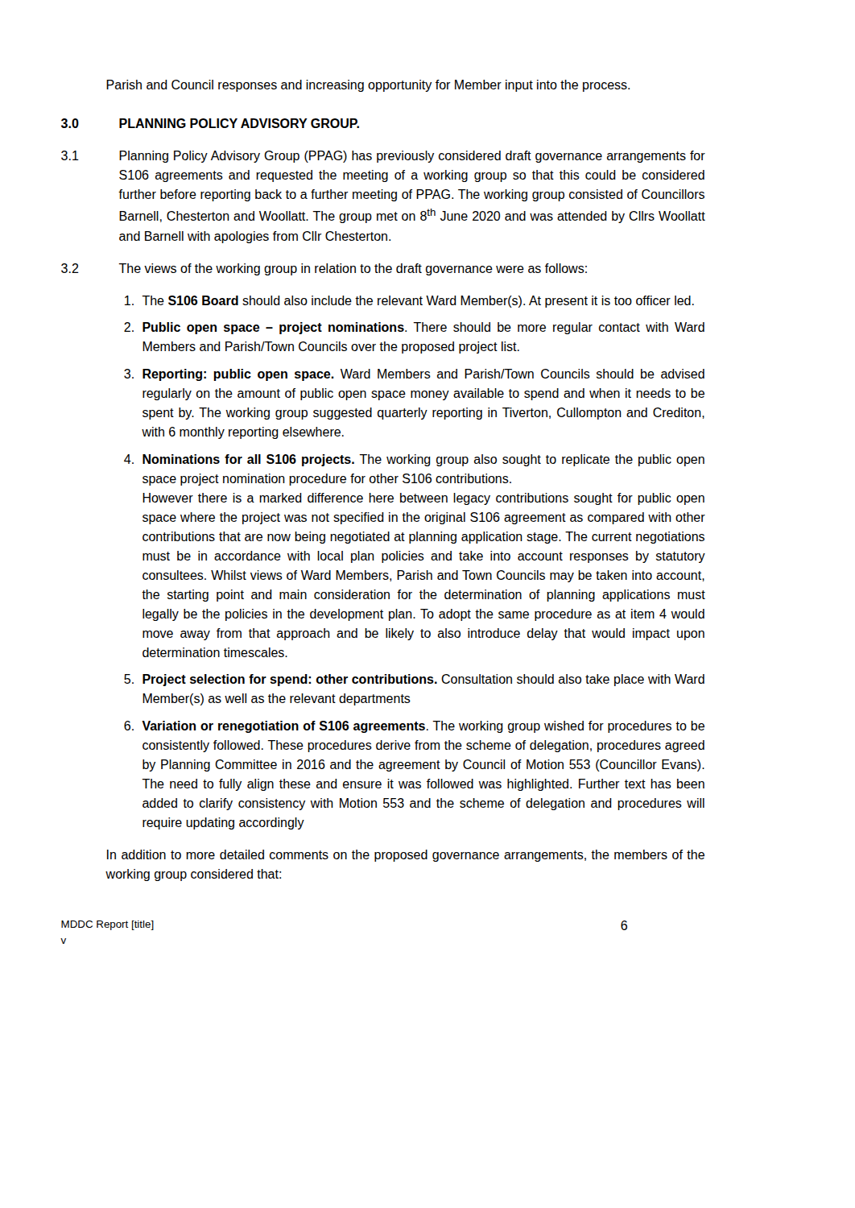Parish and Council responses and increasing opportunity for Member input into the process.
3.0 Planning Policy Advisory Group.
3.1 Planning Policy Advisory Group (PPAG) has previously considered draft governance arrangements for S106 agreements and requested the meeting of a working group so that this could be considered further before reporting back to a further meeting of PPAG. The working group consisted of Councillors Barnell, Chesterton and Woollatt. The group met on 8th June 2020 and was attended by Cllrs Woollatt and Barnell with apologies from Cllr Chesterton.
3.2 The views of the working group in relation to the draft governance were as follows:
The S106 Board should also include the relevant Ward Member(s). At present it is too officer led.
Public open space – project nominations. There should be more regular contact with Ward Members and Parish/Town Councils over the proposed project list.
Reporting: public open space. Ward Members and Parish/Town Councils should be advised regularly on the amount of public open space money available to spend and when it needs to be spent by. The working group suggested quarterly reporting in Tiverton, Cullompton and Crediton, with 6 monthly reporting elsewhere.
Nominations for all S106 projects. The working group also sought to replicate the public open space project nomination procedure for other S106 contributions.
However there is a marked difference here between legacy contributions sought for public open space where the project was not specified in the original S106 agreement as compared with other contributions that are now being negotiated at planning application stage. The current negotiations must be in accordance with local plan policies and take into account responses by statutory consultees. Whilst views of Ward Members, Parish and Town Councils may be taken into account, the starting point and main consideration for the determination of planning applications must legally be the policies in the development plan. To adopt the same procedure as at item 4 would move away from that approach and be likely to also introduce delay that would impact upon determination timescales.
Project selection for spend: other contributions. Consultation should also take place with Ward Member(s) as well as the relevant departments
Variation or renegotiation of S106 agreements. The working group wished for procedures to be consistently followed. These procedures derive from the scheme of delegation, procedures agreed by Planning Committee in 2016 and the agreement by Council of Motion 553 (Councillor Evans). The need to fully align these and ensure it was followed was highlighted. Further text has been added to clarify consistency with Motion 553 and the scheme of delegation and procedures will require updating accordingly
In addition to more detailed comments on the proposed governance arrangements, the members of the working group considered that:
MDDC Report [title] v
6